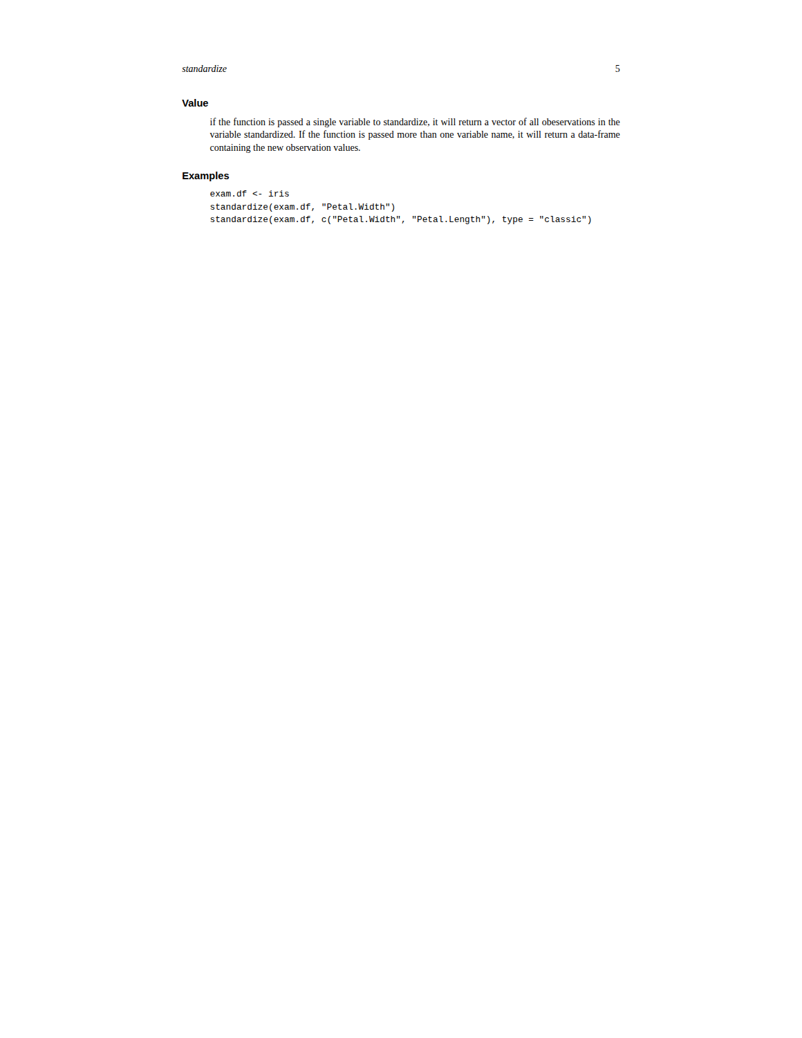standardize 5
Value
if the function is passed a single variable to standardize, it will return a vector of all obeservations in the variable standardized. If the function is passed more than one variable name, it will return a data-frame containing the new observation values.
Examples
exam.df <- iris
standardize(exam.df, "Petal.Width")
standardize(exam.df, c("Petal.Width", "Petal.Length"), type = "classic")